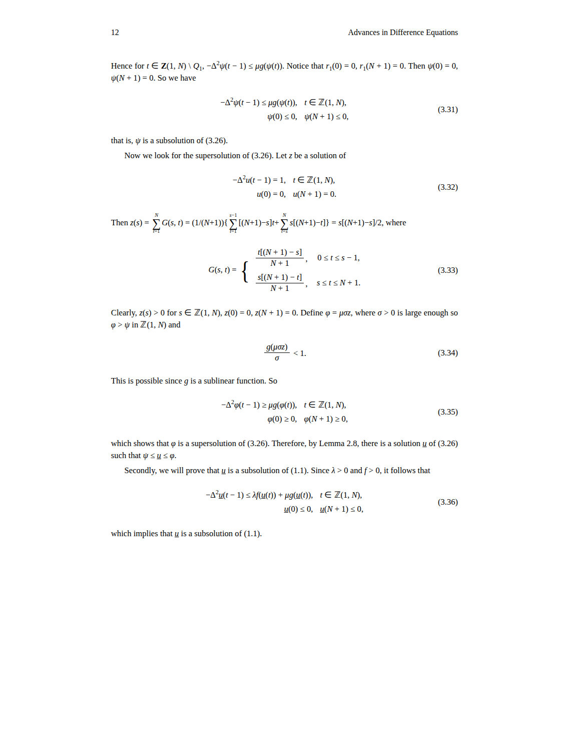12
Advances in Difference Equations
Hence for t ∈ Z(1, N) \ Q1, −Δ2ψ(t − 1) ≤ μg(ψ(t)). Notice that r1(0) = 0, r1(N + 1) = 0. Then ψ(0) = 0, ψ(N + 1) = 0. So we have
−Δ2ψ(t − 1) ≤ μg(ψ(t)), t ∈ ℤ(1, N),
ψ(0) ≤ 0, ψ(N + 1) ≤ 0,
(3.31)
that is, ψ is a subsolution of (3.26).
Now we look for the supersolution of (3.26). Let z be a solution of
−Δ2u(t − 1) = 1, t ∈ ℤ(1, N),
u(0) = 0, u(N + 1) = 0.
(3.32)
Then z(s) = N∑t=1 G(s, t) = (1/(N+1)){s−1∑t=1[(N+1)−s]t+N∑t=s s[(N+1)−t]} = s[(N+1)−s]/2, where
G(s, t) = {
t[(N + 1) − s] N + 1, 0 ≤ t ≤ s − 1,
s[(N + 1) − t] N + 1, s ≤ t ≤ N + 1.
(3.33)
Clearly, z(s) > 0 for s ∈ ℤ(1, N), z(0) = 0, z(N + 1) = 0. Define φ = μσz, where σ > 0 is large enough so φ > ψ in ℤ(1, N) and
g(μσz) σ < 1.
(3.34)
This is possible since g is a sublinear function. So
−Δ2φ(t − 1) ≥ μg(φ(t)), t ∈ ℤ(1, N),
φ(0) ≥ 0, φ(N + 1) ≥ 0,
(3.35)
which shows that φ is a supersolution of (3.26). Therefore, by Lemma 2.8, there is a solution u of (3.26) such that ψ ≤ u ≤ φ.
Secondly, we will prove that u is a subsolution of (1.1). Since λ > 0 and f > 0, it follows that
−Δ2u(t − 1) ≤ λf(u(t)) + μg(u(t)), t ∈ ℤ(1, N),
u(0) ≤ 0, u(N + 1) ≤ 0,
(3.36)
which implies that u is a subsolution of (1.1).